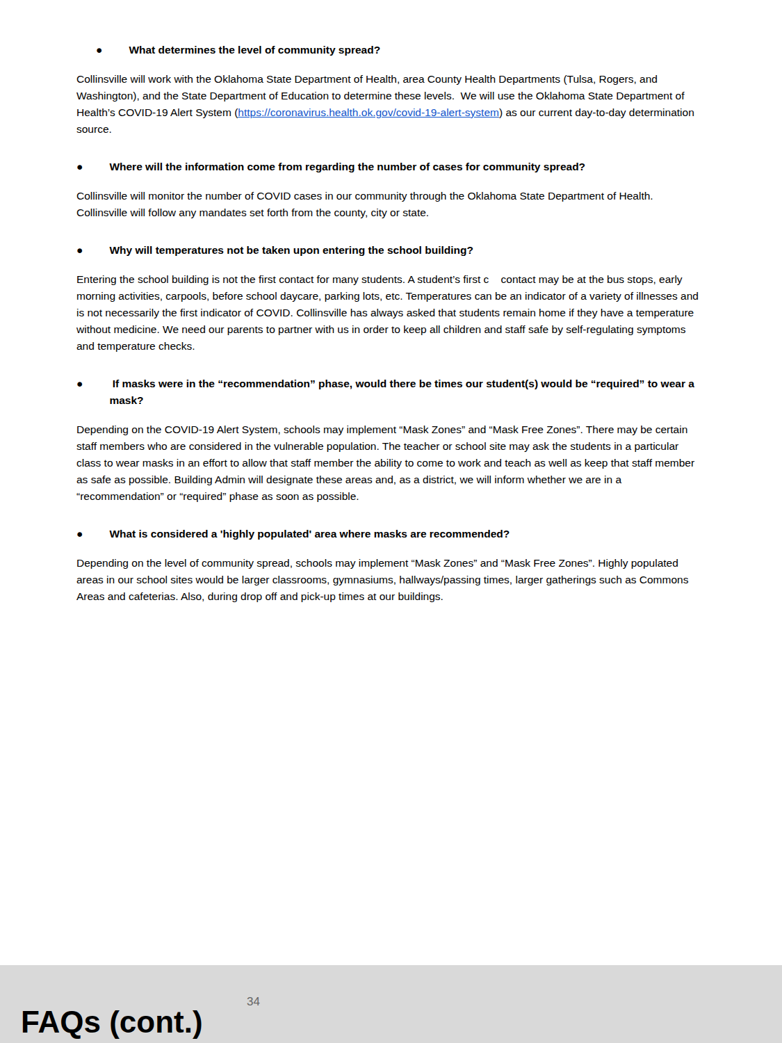● What determines the level of community spread?
Collinsville will work with the Oklahoma State Department of Health, area County Health Departments (Tulsa, Rogers, and Washington), and the State Department of Education to determine these levels. We will use the Oklahoma State Department of Health’s COVID-19 Alert System (https://coronavirus.health.ok.gov/covid-19-alert-system) as our current day-to-day determination source.
● Where will the information come from regarding the number of cases for community spread?
Collinsville will monitor the number of COVID cases in our community through the Oklahoma State Department of Health. Collinsville will follow any mandates set forth from the county, city or state.
● Why will temperatures not be taken upon entering the school building?
Entering the school building is not the first contact for many students. A student’s first c contact may be at the bus stops, early morning activities, carpools, before school daycare, parking lots, etc. Temperatures can be an indicator of a variety of illnesses and is not necessarily the first indicator of COVID. Collinsville has always asked that students remain home if they have a temperature without medicine. We need our parents to partner with us in order to keep all children and staff safe by self-regulating symptoms and temperature checks.
● If masks were in the “recommendation” phase, would there be times our student(s) would be “required” to wear a mask?
Depending on the COVID-19 Alert System, schools may implement “Mask Zones” and “Mask Free Zones”. There may be certain staff members who are considered in the vulnerable population. The teacher or school site may ask the students in a particular class to wear masks in an effort to allow that staff member the ability to come to work and teach as well as keep that staff member as safe as possible. Building Admin will designate these areas and, as a district, we will inform whether we are in a “recommendation” or “required” phase as soon as possible.
● What is considered a 'highly populated' area where masks are recommended?
Depending on the level of community spread, schools may implement “Mask Zones” and “Mask Free Zones”. Highly populated areas in our school sites would be larger classrooms, gymnasiums, hallways/passing times, larger gatherings such as Commons Areas and cafeterias. Also, during drop off and pick-up times at our buildings.
FAQs (cont.)
34